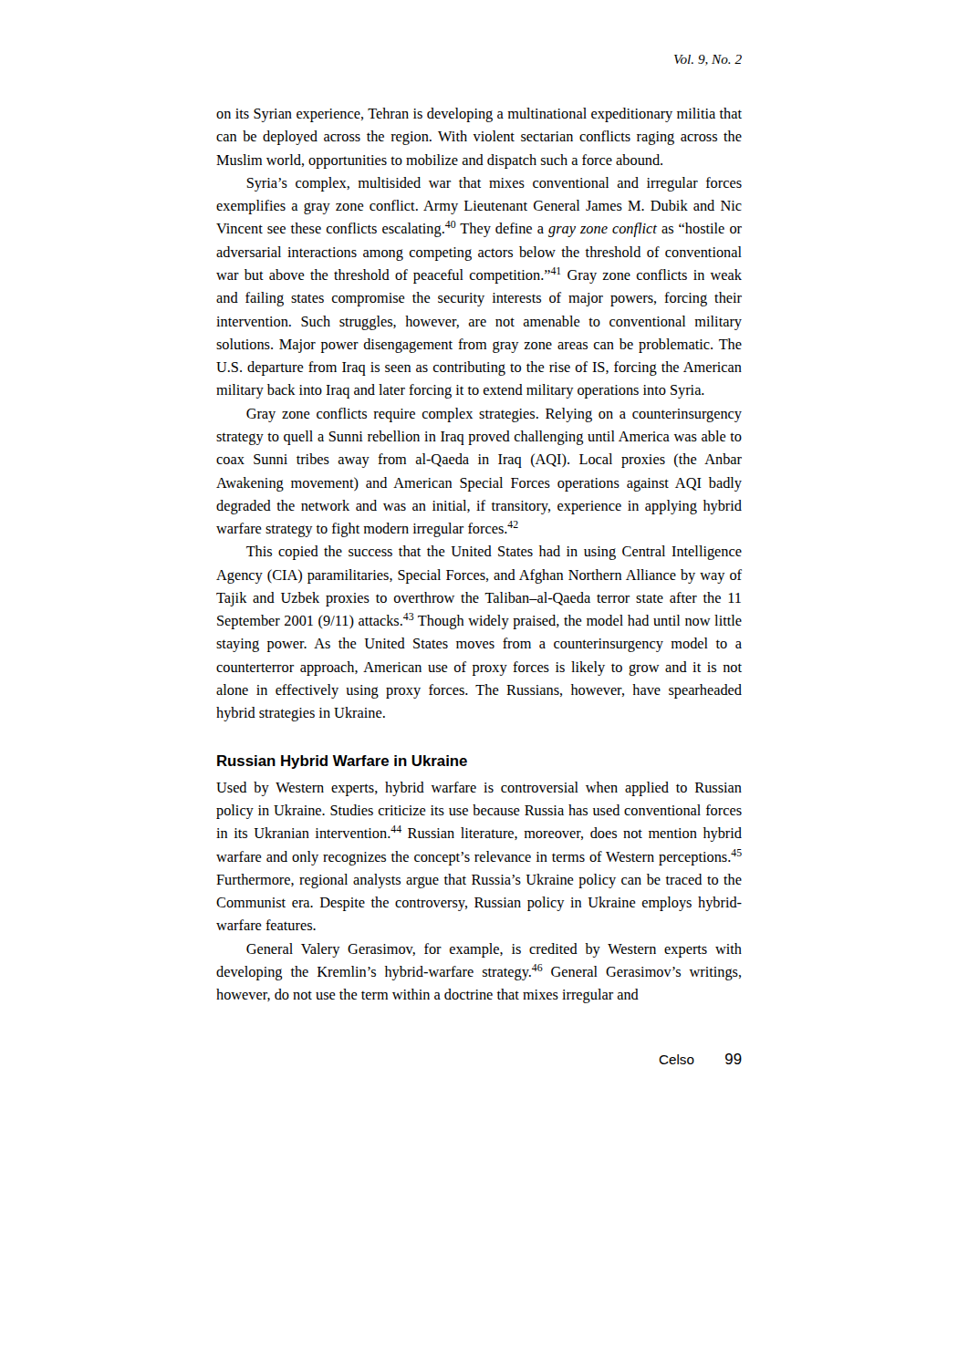Vol. 9, No. 2
on its Syrian experience, Tehran is developing a multinational expeditionary militia that can be deployed across the region. With violent sectarian conflicts raging across the Muslim world, opportunities to mobilize and dispatch such a force abound.
Syria’s complex, multisided war that mixes conventional and irregular forces exemplifies a gray zone conflict. Army Lieutenant General James M. Dubik and Nic Vincent see these conflicts escalating.40 They define a gray zone conflict as “hostile or adversarial interactions among competing actors below the threshold of conventional war but above the threshold of peaceful competition.”41 Gray zone conflicts in weak and failing states compromise the security interests of major powers, forcing their intervention. Such struggles, however, are not amenable to conventional military solutions. Major power disengagement from gray zone areas can be problematic. The U.S. departure from Iraq is seen as contributing to the rise of IS, forcing the American military back into Iraq and later forcing it to extend military operations into Syria.
Gray zone conflicts require complex strategies. Relying on a counterinsurgency strategy to quell a Sunni rebellion in Iraq proved challenging until America was able to coax Sunni tribes away from al-Qaeda in Iraq (AQI). Local proxies (the Anbar Awakening movement) and American Special Forces operations against AQI badly degraded the network and was an initial, if transitory, experience in applying hybrid warfare strategy to fight modern irregular forces.42
This copied the success that the United States had in using Central Intelligence Agency (CIA) paramilitaries, Special Forces, and Afghan Northern Alliance by way of Tajik and Uzbek proxies to overthrow the Taliban–al-Qaeda terror state after the 11 September 2001 (9/11) attacks.43 Though widely praised, the model had until now little staying power. As the United States moves from a counterinsurgency model to a counterterror approach, American use of proxy forces is likely to grow and it is not alone in effectively using proxy forces. The Russians, however, have spearheaded hybrid strategies in Ukraine.
Russian Hybrid Warfare in Ukraine
Used by Western experts, hybrid warfare is controversial when applied to Russian policy in Ukraine. Studies criticize its use because Russia has used conventional forces in its Ukranian intervention.44 Russian literature, moreover, does not mention hybrid warfare and only recognizes the concept’s relevance in terms of Western perceptions.45 Furthermore, regional analysts argue that Russia’s Ukraine policy can be traced to the Communist era. Despite the controversy, Russian policy in Ukraine employs hybrid-warfare features.
General Valery Gerasimov, for example, is credited by Western experts with developing the Kremlin’s hybrid-warfare strategy.46 General Gerasimov’s writings, however, do not use the term within a doctrine that mixes irregular and
Celso 99